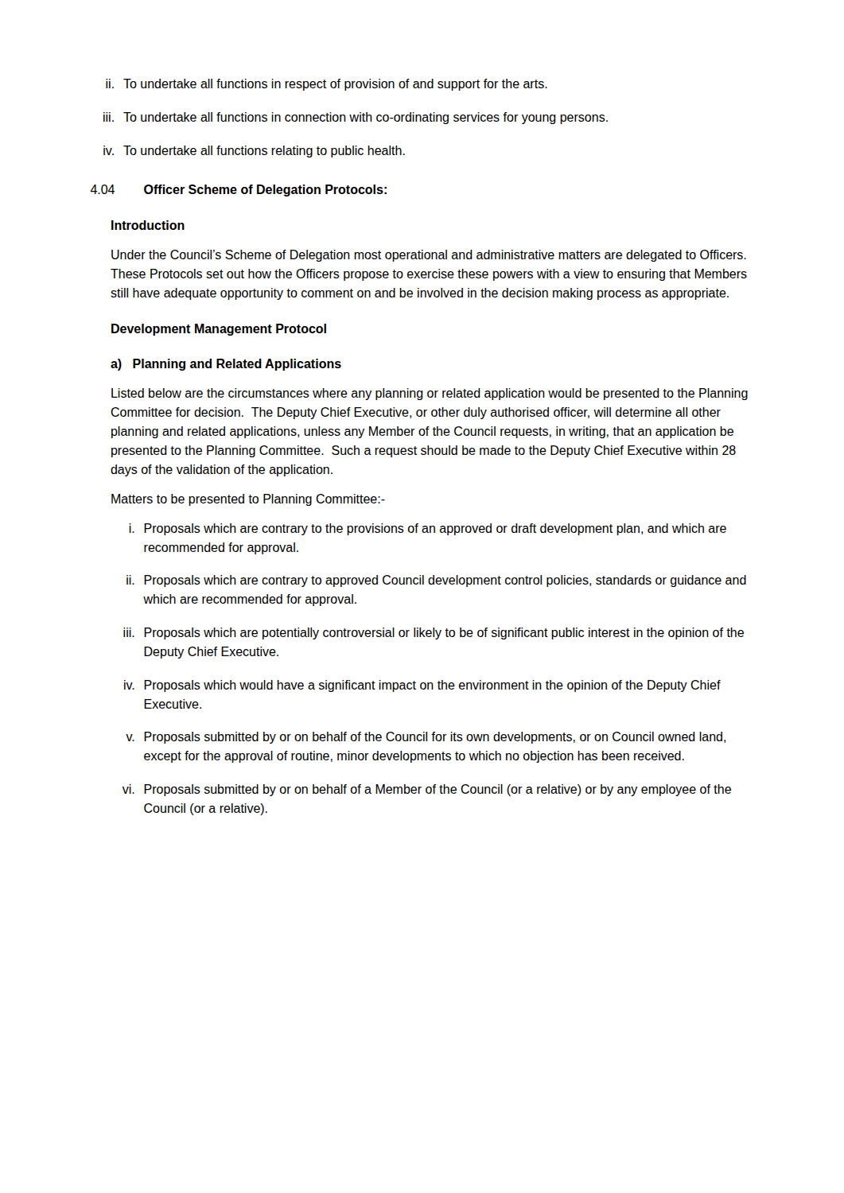To undertake all functions in respect of provision of and support for the arts.
To undertake all functions in connection with co-ordinating services for young persons.
To undertake all functions relating to public health.
4.04 Officer Scheme of Delegation Protocols:
Introduction
Under the Council’s Scheme of Delegation most operational and administrative matters are delegated to Officers. These Protocols set out how the Officers propose to exercise these powers with a view to ensuring that Members still have adequate opportunity to comment on and be involved in the decision making process as appropriate.
Development Management Protocol
a) Planning and Related Applications
Listed below are the circumstances where any planning or related application would be presented to the Planning Committee for decision. The Deputy Chief Executive, or other duly authorised officer, will determine all other planning and related applications, unless any Member of the Council requests, in writing, that an application be presented to the Planning Committee. Such a request should be made to the Deputy Chief Executive within 28 days of the validation of the application.
Matters to be presented to Planning Committee:-
Proposals which are contrary to the provisions of an approved or draft development plan, and which are recommended for approval.
Proposals which are contrary to approved Council development control policies, standards or guidance and which are recommended for approval.
Proposals which are potentially controversial or likely to be of significant public interest in the opinion of the Deputy Chief Executive.
Proposals which would have a significant impact on the environment in the opinion of the Deputy Chief Executive.
Proposals submitted by or on behalf of the Council for its own developments, or on Council owned land, except for the approval of routine, minor developments to which no objection has been received.
Proposals submitted by or on behalf of a Member of the Council (or a relative) or by any employee of the Council (or a relative).